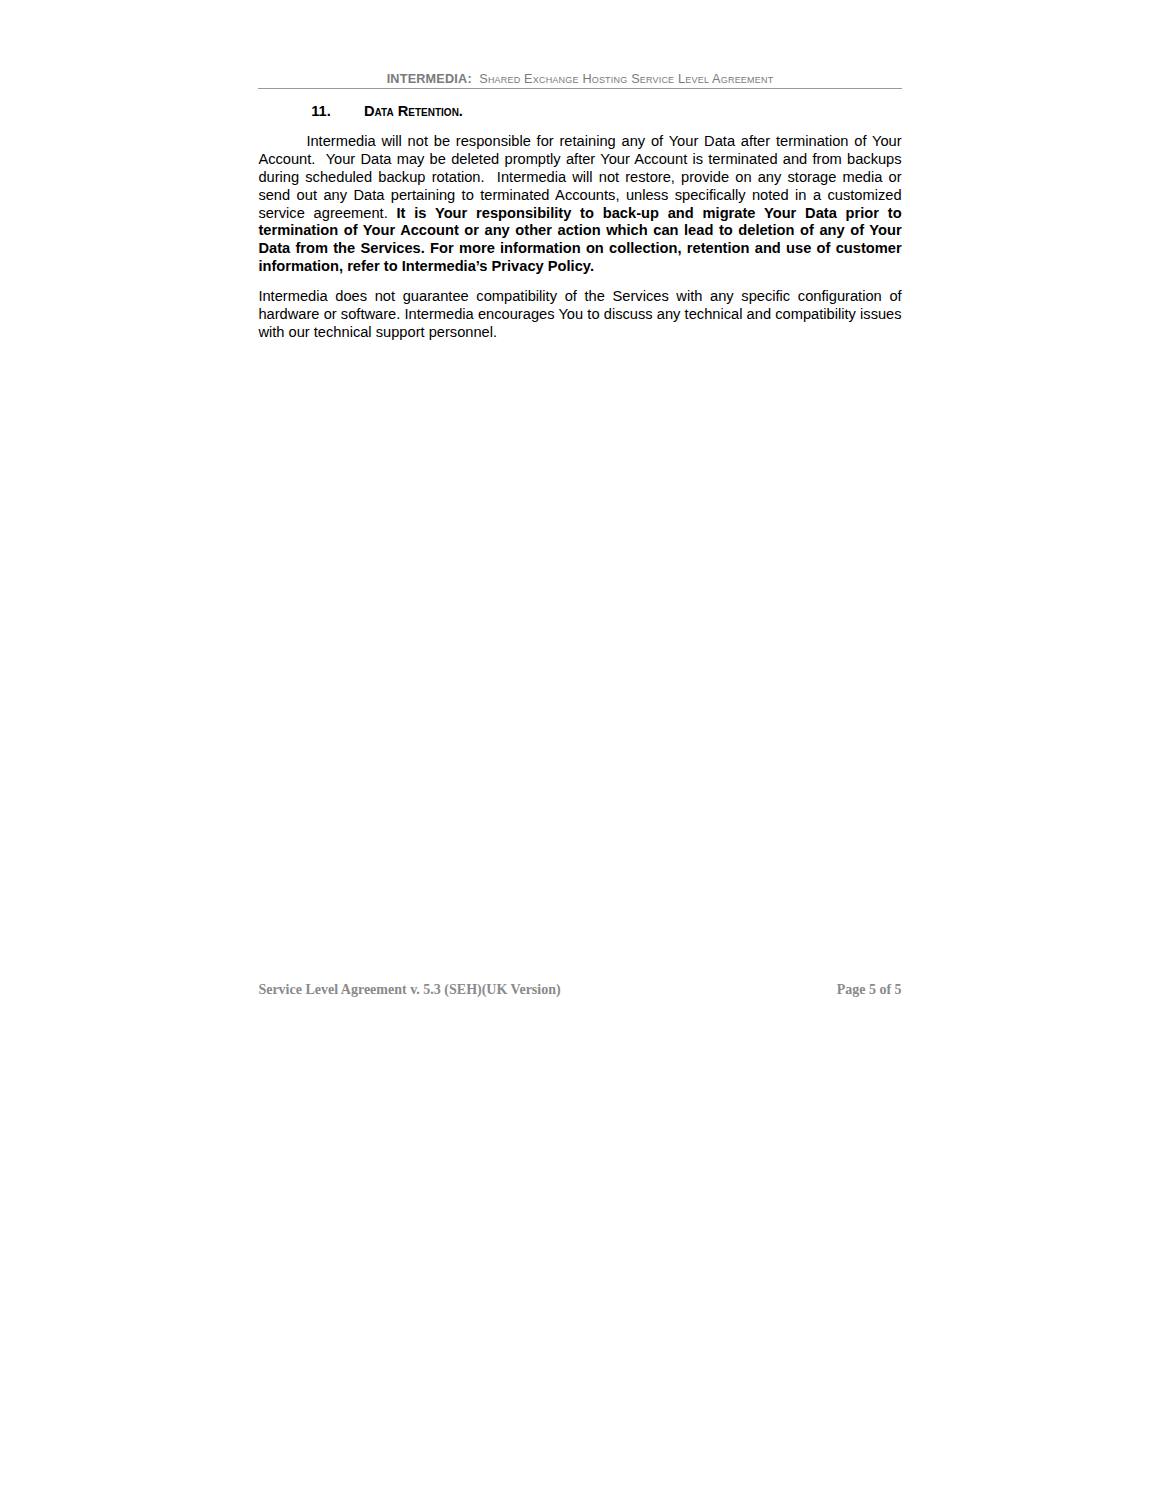INTERMEDIA: Shared Exchange Hosting Service Level Agreement
11. Data Retention.
Intermedia will not be responsible for retaining any of Your Data after termination of Your Account. Your Data may be deleted promptly after Your Account is terminated and from backups during scheduled backup rotation. Intermedia will not restore, provide on any storage media or send out any Data pertaining to terminated Accounts, unless specifically noted in a customized service agreement. It is Your responsibility to back-up and migrate Your Data prior to termination of Your Account or any other action which can lead to deletion of any of Your Data from the Services. For more information on collection, retention and use of customer information, refer to Intermedia’s Privacy Policy.
Intermedia does not guarantee compatibility of the Services with any specific configuration of hardware or software. Intermedia encourages You to discuss any technical and compatibility issues with our technical support personnel.
Service Level Agreement v. 5.3 (SEH)(UK Version)
Page 5 of 5